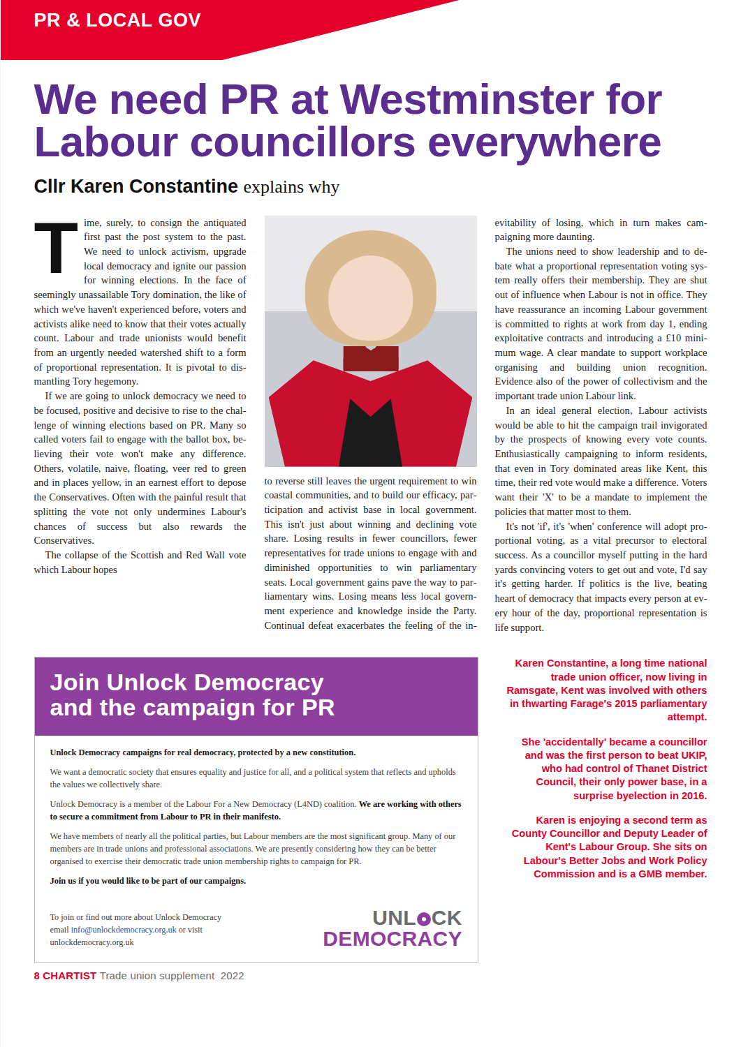PR & LOCAL GOV
We need PR at Westminster for Labour councillors everywhere
Cllr Karen Constantine explains why
Time, surely, to consign the antiquated first past the post system to the past. We need to unlock activism, upgrade local democracy and ignite our passion for winning elections. In the face of seemingly unassailable Tory domination, the like of which we've haven't experienced before, voters and activists alike need to know that their votes actually count. Labour and trade unionists would benefit from an urgently needed watershed shift to a form of proportional representation. It is pivotal to dismantling Tory hegemony.
If we are going to unlock democracy we need to be focused, positive and decisive to rise to the challenge of winning elections based on PR. Many so called voters fail to engage with the ballot box, believing their vote won't make any difference. Others, volatile, naive, floating, veer red to green and in places yellow, in an earnest effort to depose the Conservatives. Often with the painful result that splitting the vote not only undermines Labour's chances of success but also rewards the Conservatives.
The collapse of the Scottish and Red Wall vote which Labour hopes
to reverse still leaves the urgent requirement to win coastal communities, and to build our efficacy, participation and activist base in local government. This isn't just about winning and declining vote share. Losing results in fewer councillors, fewer representatives for trade unions to engage with and diminished opportunities to win parliamentary seats. Local government gains pave the way to parliamentary wins. Losing means less local government experience and knowledge inside the Party. Continual defeat exacerbates the feeling of the inevitability of losing, which in turn makes campaigning more daunting.
The unions need to show leadership and to debate what a proportional representation voting system really offers their membership. They are shut out of influence when Labour is not in office. They have reassurance an incoming Labour government is committed to rights at work from day 1, ending exploitative contracts and introducing a £10 minimum wage. A clear mandate to support workplace organising and building union recognition. Evidence also of the power of collectivism and the important trade union Labour link.
In an ideal general election, Labour activists would be able to hit the campaign trail invigorated by the prospects of knowing every vote counts. Enthusiastically campaigning to inform residents, that even in Tory dominated areas like Kent, this time, their red vote would make a difference. Voters want their 'X' to be a mandate to implement the policies that matter most to them.
It's not 'if', it's 'when' conference will adopt proportional voting, as a vital precursor to electoral success. As a councillor myself putting in the hard yards convincing voters to get out and vote, I'd say it's getting harder. If politics is the live, beating heart of democracy that impacts every person at every hour of the day, proportional representation is life support.
Join Unlock Democracy
and the campaign for PR
Unlock Democracy campaigns for real democracy, protected by a new constitution.
We want a democratic society that ensures equality and justice for all, and a political system that reflects and upholds the values we collectively share.
Unlock Democracy is a member of the Labour For a New Democracy (L4ND) coalition. We are working with others to secure a commitment from Labour to PR in their manifesto.
We have members of nearly all the political parties, but Labour members are the most significant group. Many of our members are in trade unions and professional associations. We are presently considering how they can be better organised to exercise their democratic trade union membership rights to campaign for PR.
Join us if you would like to be part of our campaigns.
To join or find out more about Unlock Democracy
email info@unlockdemocracy.org.uk or visit
unlockdemocracy.org.uk
UNL CK
DEMOCRACY
Karen Constantine, a long time national trade union officer, now living in Ramsgate, Kent was involved with others in thwarting Farage's 2015 parliamentary attempt.
She 'accidentally' became a councillor and was the first person to beat UKIP, who had control of Thanet District Council, their only power base, in a surprise byelection in 2016.
Karen is enjoying a second term as County Councillor and Deputy Leader of Kent's Labour Group. She sits on Labour's Better Jobs and Work Policy Commission and is a GMB member.
8 CHARTIST Trade union supplement 2022